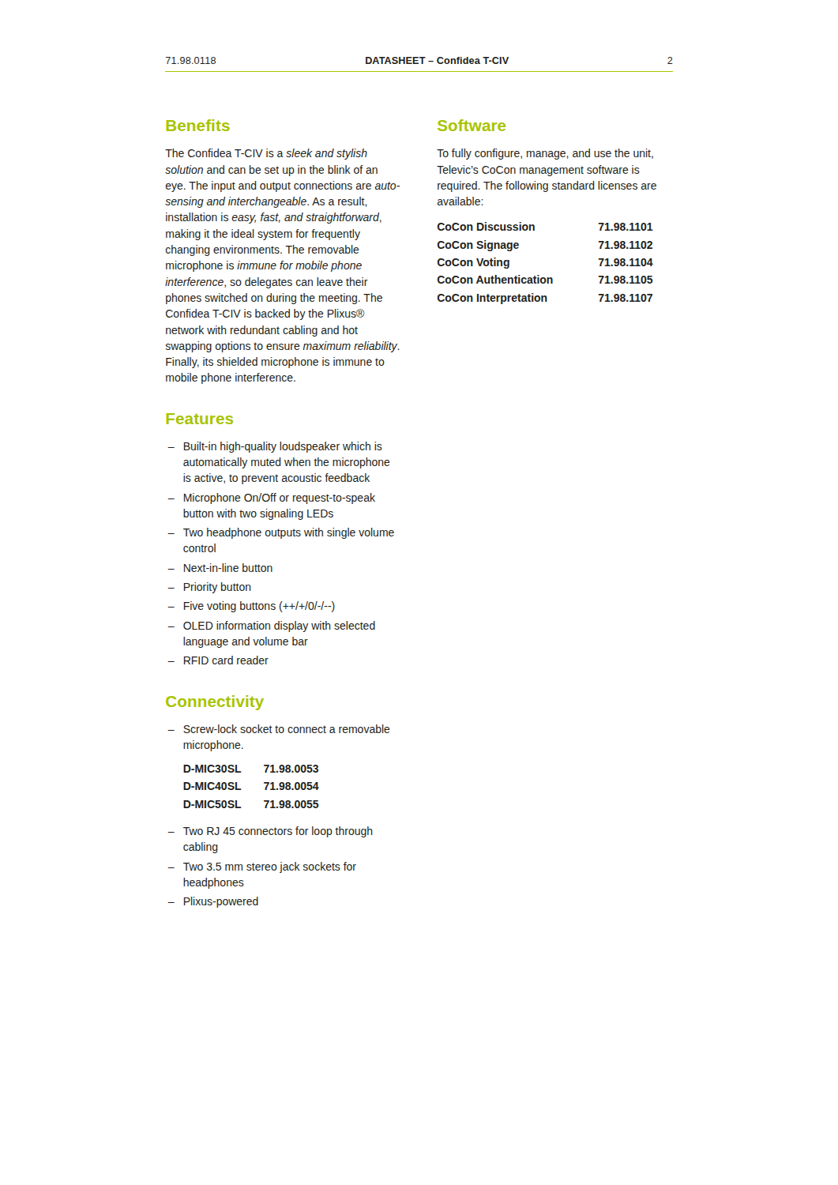71.98.0118
DATASHEET – Confidea T-CIV
2
Benefits
The Confidea T-CIV is a sleek and stylish solution and can be set up in the blink of an eye. The input and output connections are auto-sensing and interchangeable. As a result, installation is easy, fast, and straightforward, making it the ideal system for frequently changing environments. The removable microphone is immune for mobile phone interference, so delegates can leave their phones switched on during the meeting. The Confidea T-CIV is backed by the Plixus® network with redundant cabling and hot swapping options to ensure maximum reliability. Finally, its shielded microphone is immune to mobile phone interference.
Features
Built-in high-quality loudspeaker which is automatically muted when the microphone is active, to prevent acoustic feedback
Microphone On/Off or request-to-speak button with two signaling LEDs
Two headphone outputs with single volume control
Next-in-line button
Priority button
Five voting buttons (++/+/0/-/--)
OLED information display with selected language and volume bar
RFID card reader
Connectivity
Screw-lock socket to connect a removable microphone.
| D-MIC30SL | 71.98.0053 |
| D-MIC40SL | 71.98.0054 |
| D-MIC50SL | 71.98.0055 |
Two RJ 45 connectors for loop through cabling
Two 3.5 mm stereo jack sockets for headphones
Plixus-powered
Software
To fully configure, manage, and use the unit, Televic’s CoCon management software is required. The following standard licenses are available:
| CoCon Discussion | 71.98.1101 |
| CoCon Signage | 71.98.1102 |
| CoCon Voting | 71.98.1104 |
| CoCon Authentication | 71.98.1105 |
| CoCon Interpretation | 71.98.1107 |